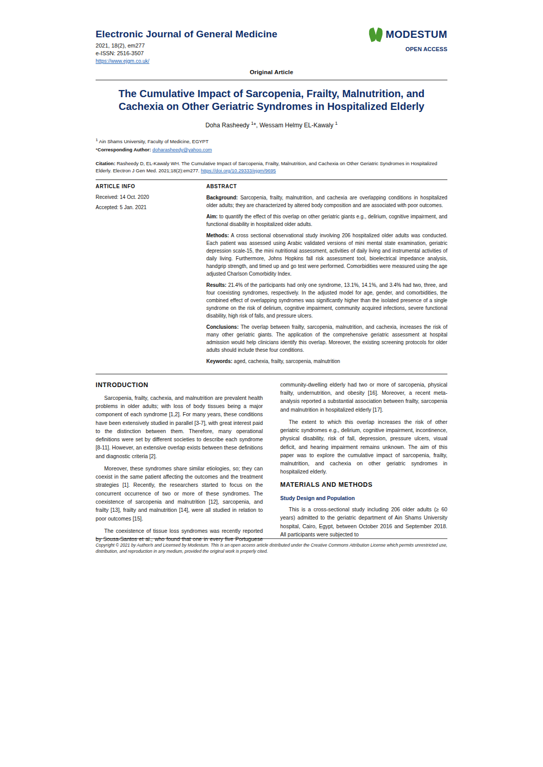Electronic Journal of General Medicine
2021, 18(2), em277
e-ISSN: 2516-3507
https://www.ejgm.co.uk/
MODESTUM
OPEN ACCESS
Original Article
The Cumulative Impact of Sarcopenia, Frailty, Malnutrition, and
Cachexia on Other Geriatric Syndromes in Hospitalized Elderly
Doha Rasheedy 1*, Wessam Helmy EL-Kawaly 1
1 Ain Shams University, Faculty of Medicine, EGYPT
*Corresponding Author: doharasheedy@yahoo.com
Citation: Rasheedy D, EL-Kawaly WH. The Cumulative Impact of Sarcopenia, Frailty, Malnutrition, and Cachexia on Other Geriatric Syndromes in Hospitalized Elderly. Electron J Gen Med. 2021;18(2):em277. https://doi.org/10.29333/ejgm/9695
Article Info
Received: 14 Oct. 2020
Accepted: 5 Jan. 2021
Abstract
Background: Sarcopenia, frailty, malnutrition, and cachexia are overlapping conditions in hospitalized older adults; they are characterized by altered body composition and are associated with poor outcomes.
Aim: to quantify the effect of this overlap on other geriatric giants e.g., delirium, cognitive impairment, and functional disability in hospitalized older adults.
Methods: A cross sectional observational study involving 206 hospitalized older adults was conducted. Each patient was assessed using Arabic validated versions of mini mental state examination, geriatric depression scale-15, the mini nutritional assessment, activities of daily living and instrumental activities of daily living. Furthermore, Johns Hopkins fall risk assessment tool, bioelectrical impedance analysis, handgrip strength, and timed up and go test were performed. Comorbidities were measured using the age adjusted Charlson Comorbidity Index.
Results: 21.4% of the participants had only one syndrome, 13.1%, 14.1%, and 3.4% had two, three, and four coexisting syndromes, respectively. In the adjusted model for age, gender, and comorbidities, the combined effect of overlapping syndromes was significantly higher than the isolated presence of a single syndrome on the risk of delirium, cognitive impairment, community acquired infections, severe functional disability, high risk of falls, and pressure ulcers.
Conclusions: The overlap between frailty, sarcopenia, malnutrition, and cachexia, increases the risk of many other geriatric giants. The application of the comprehensive geriatric assessment at hospital admission would help clinicians identify this overlap. Moreover, the existing screening protocols for older adults should include these four conditions.
Keywords: aged, cachexia, frailty, sarcopenia, malnutrition
INTRODUCTION
Sarcopenia, frailty, cachexia, and malnutrition are prevalent health problems in older adults; with loss of body tissues being a major component of each syndrome [1,2]. For many years, these conditions have been extensively studied in parallel [3-7], with great interest paid to the distinction between them. Therefore, many operational definitions were set by different societies to describe each syndrome [8-11]. However, an extensive overlap exists between these definitions and diagnostic criteria [2].
Moreover, these syndromes share similar etiologies, so; they can coexist in the same patient affecting the outcomes and the treatment strategies [1]. Recently, the researchers started to focus on the concurrent occurrence of two or more of these syndromes. The coexistence of sarcopenia and malnutrition [12], sarcopenia, and frailty [13], frailty and malnutrition [14], were all studied in relation to poor outcomes [15].
The coexistence of tissue loss syndromes was recently reported by Sousa-Santos et al., who found that one in every five Portuguese community-dwelling elderly had two or more of sarcopenia, physical frailty, undernutrition, and obesity [16]. Moreover, a recent meta-analysis reported a substantial association between frailty, sarcopenia and malnutrition in hospitalized elderly [17].
The extent to which this overlap increases the risk of other geriatric syndromes e.g., delirium, cognitive impairment, incontinence, physical disability, risk of fall, depression, pressure ulcers, visual deficit, and hearing impairment remains unknown. The aim of this paper was to explore the cumulative impact of sarcopenia, frailty, malnutrition, and cachexia on other geriatric syndromes in hospitalized elderly.
MATERIALS AND METHODS
Study Design and Population
This is a cross-sectional study including 206 older adults (≥ 60 years) admitted to the geriatric department of Ain Shams University hospital, Cairo, Egypt, between October 2016 and September 2018. All participants were subjected to
Copyright © 2021 by Author/s and Licensed by Modestum. This is an open access article distributed under the Creative Commons Attribution License which permits unrestricted use, distribution, and reproduction in any medium, provided the original work is properly cited.